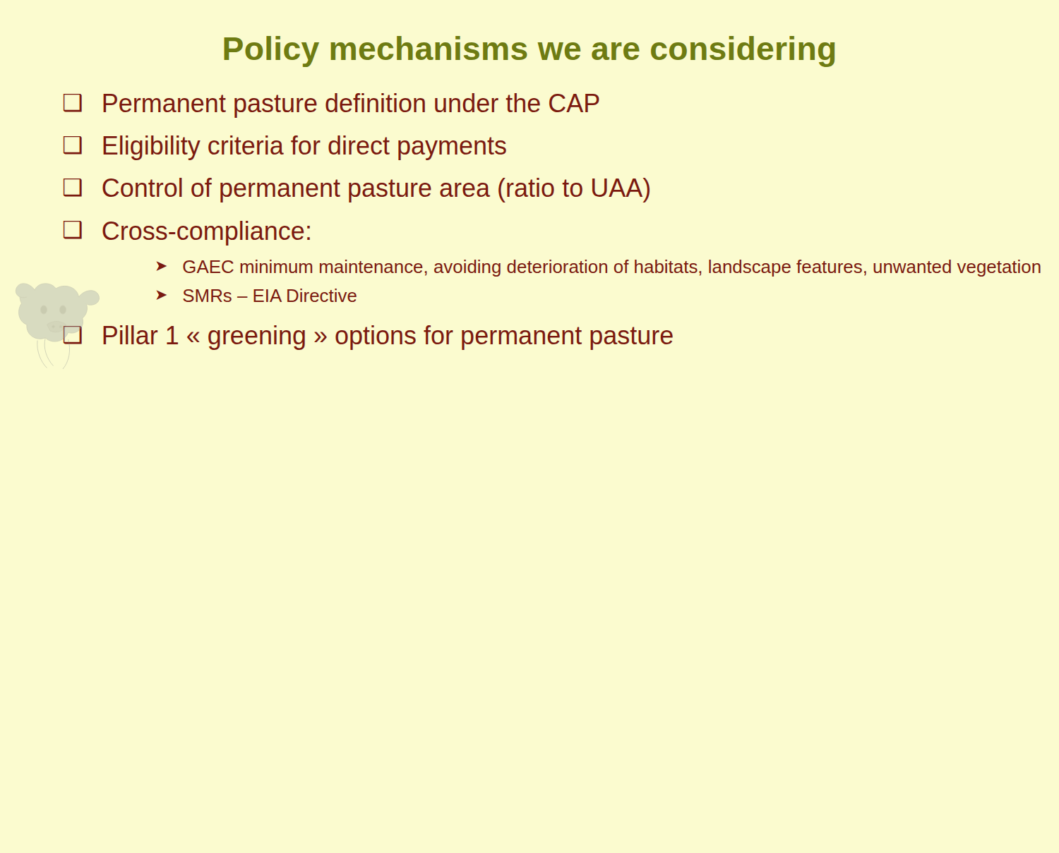Policy mechanisms we are considering
Permanent pasture definition under the CAP
Eligibility criteria for direct payments
Control of permanent pasture area (ratio to UAA)
Cross-compliance:
GAEC minimum maintenance, avoiding deterioration of habitats, landscape features, unwanted vegetation
SMRs – EIA Directive
Pillar 1 « greening » options for permanent pasture